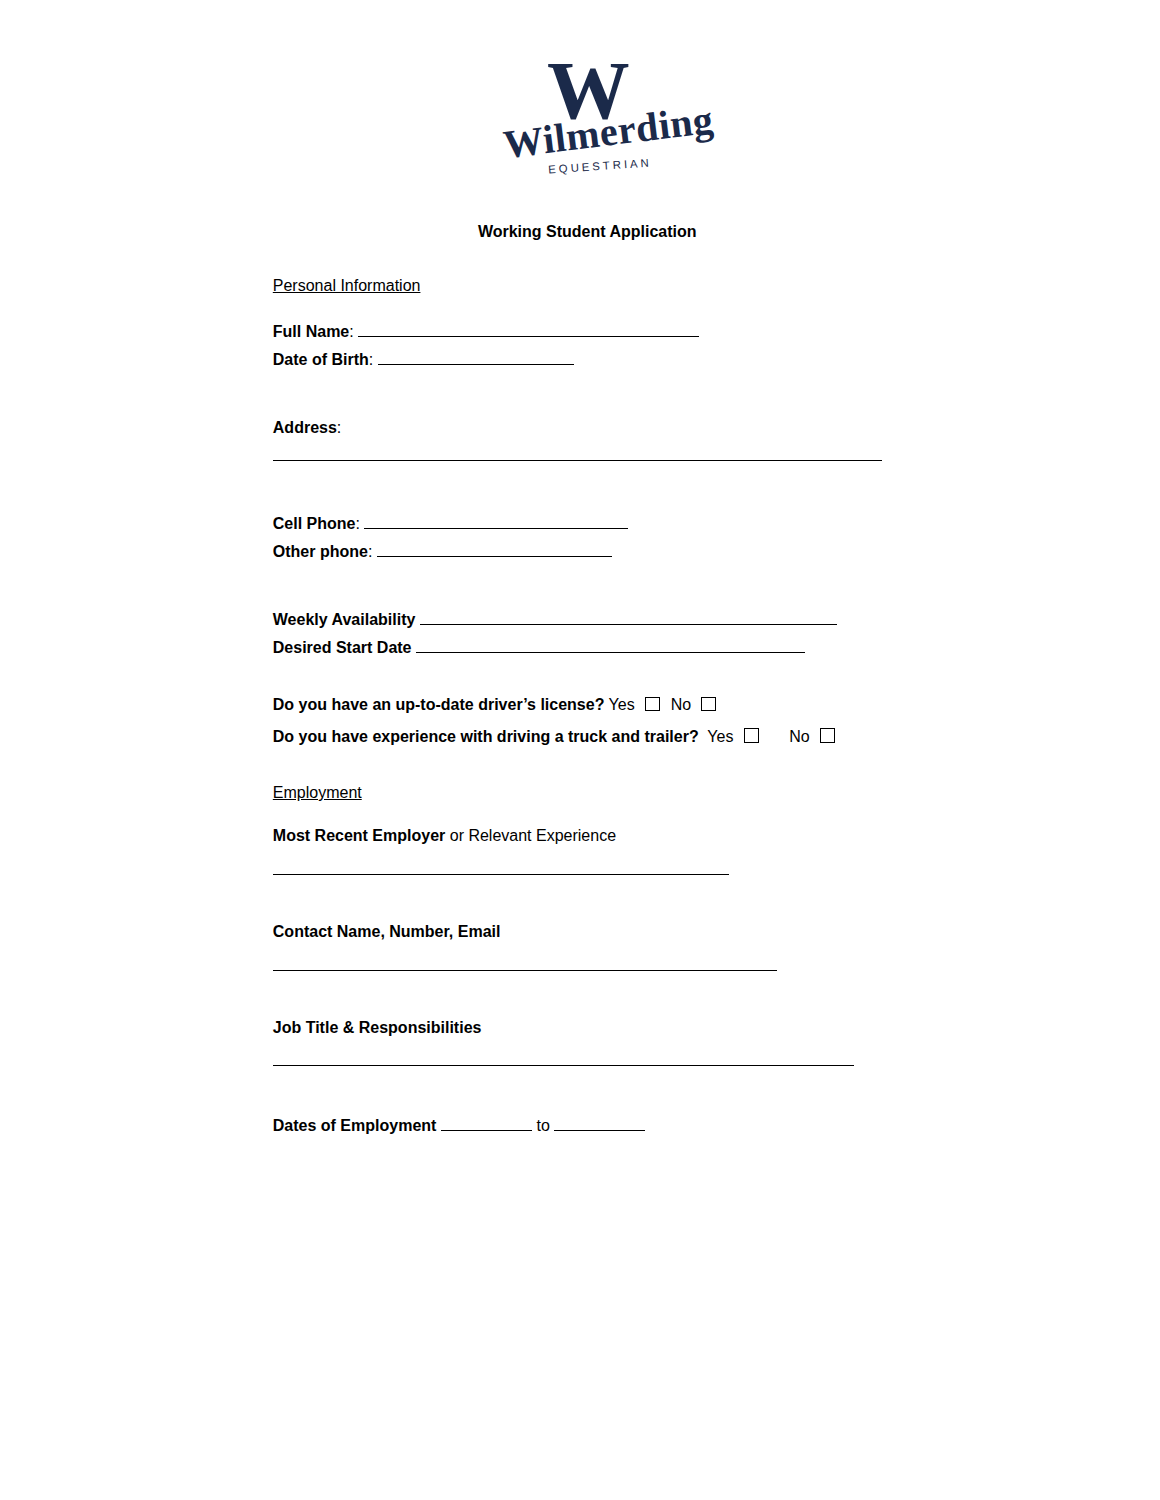W Wilmerding EQUESTRIAN
Working Student Application
Personal Information
Full Name:
Date of Birth:
Address:
Cell Phone:
Other phone:
Weekly Availability
Desired Start Date
Do you have an up-to-date driver’s license? Yes No
Do you have experience with driving a truck and trailer? Yes No
Employment
Most Recent Employer or Relevant Experience
Contact Name, Number, Email
Job Title & Responsibilities
Dates of Employment to